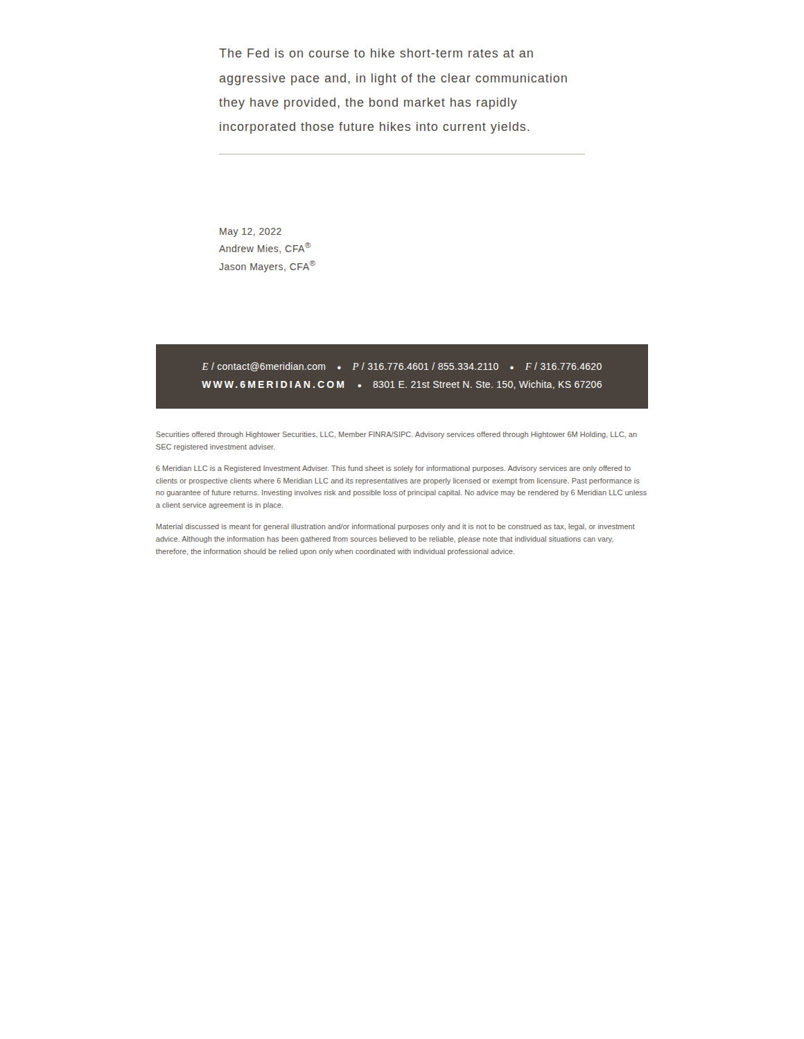The Fed is on course to hike short-term rates at an aggressive pace and, in light of the clear communication they have provided, the bond market has rapidly incorporated those future hikes into current yields.
May 12, 2022
Andrew Mies, CFA®
Jason Mayers, CFA®
E / contact@6meridian.com ● P / 316.776.4601 / 855.334.2110 ● F / 316.776.4620
WWW.6MERIDIAN.COM ● 8301 E. 21st Street N. Ste. 150, Wichita, KS 67206
Securities offered through Hightower Securities, LLC, Member FINRA/SIPC. Advisory services offered through Hightower 6M Holding, LLC, an SEC registered investment adviser.
6 Meridian LLC is a Registered Investment Adviser. This fund sheet is solely for informational purposes. Advisory services are only offered to clients or prospective clients where 6 Meridian LLC and its representatives are properly licensed or exempt from licensure. Past performance is no guarantee of future returns. Investing involves risk and possible loss of principal capital. No advice may be rendered by 6 Meridian LLC unless a client service agreement is in place.
Material discussed is meant for general illustration and/or informational purposes only and it is not to be construed as tax, legal, or investment advice. Although the information has been gathered from sources believed to be reliable, please note that individual situations can vary, therefore, the information should be relied upon only when coordinated with individual professional advice.